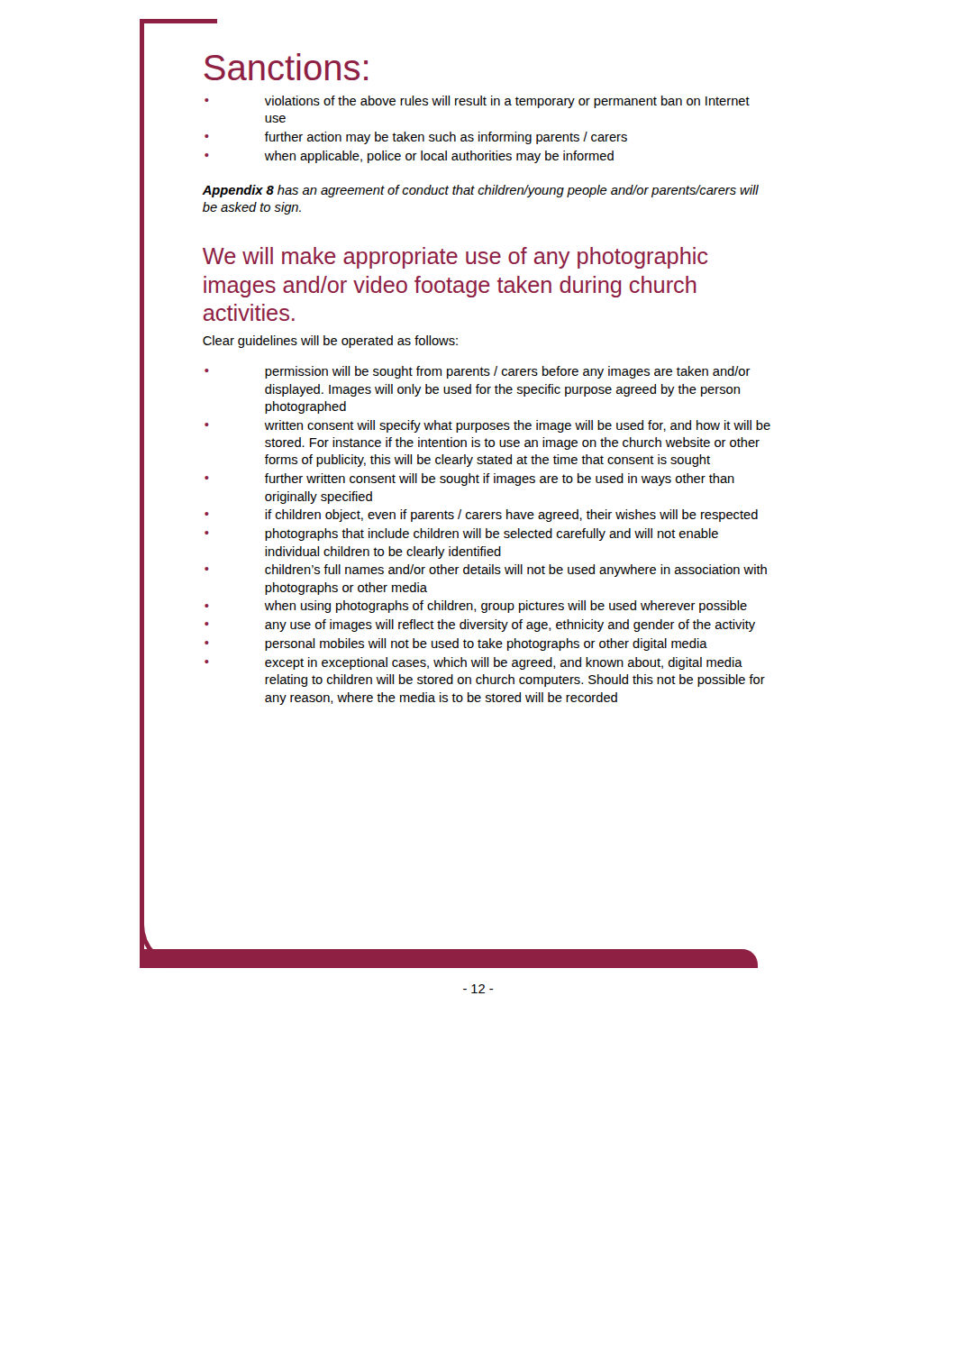Sanctions:
violations of the above rules will result in a temporary or permanent ban on Internet use
further action may be taken such as informing parents / carers
when applicable, police or local authorities may be informed
Appendix 8 has an agreement of conduct that children/young people and/or parents/carers will be asked to sign.
We will make appropriate use of any photographic images and/or video footage taken during church activities.
Clear guidelines will be operated as follows:
permission will be sought from parents / carers before any images are taken and/or displayed. Images will only be used for the specific purpose agreed by the person photographed
written consent will specify what purposes the image will be used for, and how it will be stored. For instance if the intention is to use an image on the church website or other forms of publicity, this will be clearly stated at the time that consent is sought
further written consent will be sought if images are to be used in ways other than originally specified
if children object, even if parents / carers have agreed, their wishes will be respected
photographs that include children will be selected carefully and will not enable individual children to be clearly identified
children’s full names and/or other details will not be used anywhere in association with photographs or other media
when using photographs of children, group pictures will be used wherever possible
any use of images will reflect the diversity of age, ethnicity and gender of the activity
personal mobiles will not be used to take photographs or other digital media
except in exceptional cases, which will be agreed, and known about, digital media relating to children will be stored on church computers. Should this not be possible for any reason, where the media is to be stored will be recorded
- 12 -